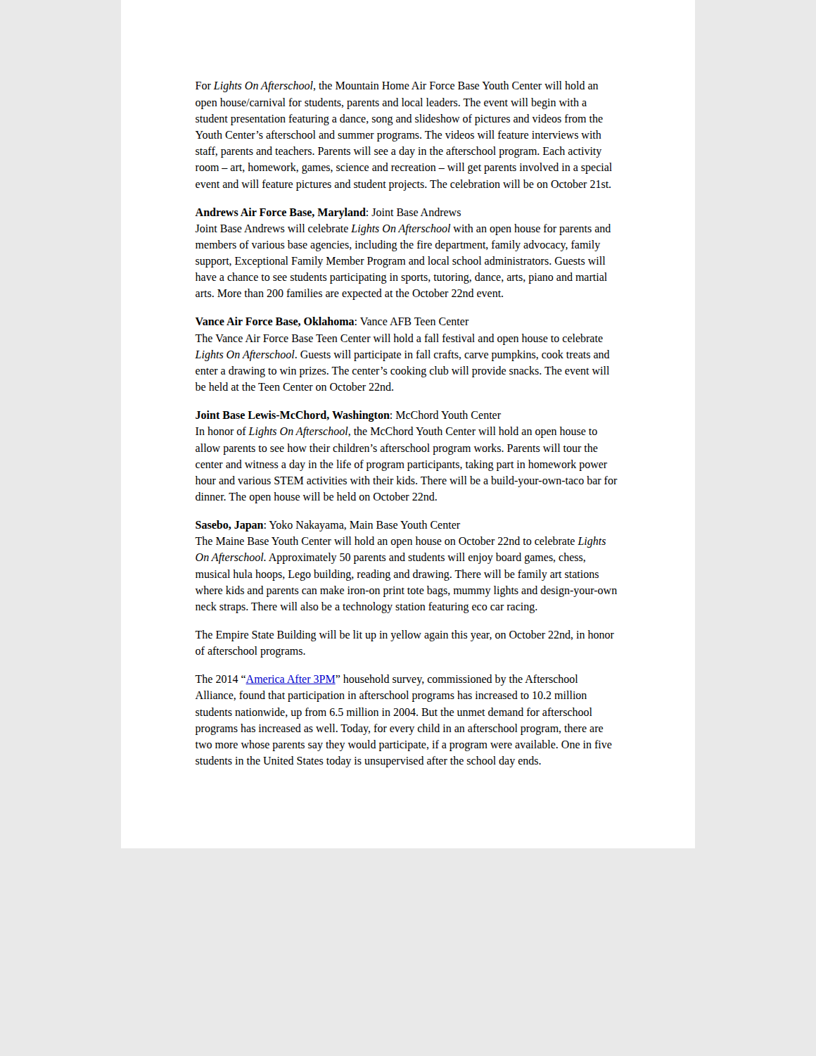For Lights On Afterschool, the Mountain Home Air Force Base Youth Center will hold an open house/carnival for students, parents and local leaders. The event will begin with a student presentation featuring a dance, song and slideshow of pictures and videos from the Youth Center’s afterschool and summer programs. The videos will feature interviews with staff, parents and teachers. Parents will see a day in the afterschool program. Each activity room – art, homework, games, science and recreation – will get parents involved in a special event and will feature pictures and student projects. The celebration will be on October 21st.
Andrews Air Force Base, Maryland: Joint Base Andrews
Joint Base Andrews will celebrate Lights On Afterschool with an open house for parents and members of various base agencies, including the fire department, family advocacy, family support, Exceptional Family Member Program and local school administrators. Guests will have a chance to see students participating in sports, tutoring, dance, arts, piano and martial arts. More than 200 families are expected at the October 22nd event.
Vance Air Force Base, Oklahoma: Vance AFB Teen Center
The Vance Air Force Base Teen Center will hold a fall festival and open house to celebrate Lights On Afterschool. Guests will participate in fall crafts, carve pumpkins, cook treats and enter a drawing to win prizes. The center’s cooking club will provide snacks. The event will be held at the Teen Center on October 22nd.
Joint Base Lewis-McChord, Washington: McChord Youth Center
In honor of Lights On Afterschool, the McChord Youth Center will hold an open house to allow parents to see how their children’s afterschool program works. Parents will tour the center and witness a day in the life of program participants, taking part in homework power hour and various STEM activities with their kids. There will be a build-your-own-taco bar for dinner. The open house will be held on October 22nd.
Sasebo, Japan: Yoko Nakayama, Main Base Youth Center
The Maine Base Youth Center will hold an open house on October 22nd to celebrate Lights On Afterschool. Approximately 50 parents and students will enjoy board games, chess, musical hula hoops, Lego building, reading and drawing. There will be family art stations where kids and parents can make iron-on print tote bags, mummy lights and design-your-own neck straps. There will also be a technology station featuring eco car racing.
The Empire State Building will be lit up in yellow again this year, on October 22nd, in honor of afterschool programs.
The 2014 “America After 3PM” household survey, commissioned by the Afterschool Alliance, found that participation in afterschool programs has increased to 10.2 million students nationwide, up from 6.5 million in 2004. But the unmet demand for afterschool programs has increased as well. Today, for every child in an afterschool program, there are two more whose parents say they would participate, if a program were available. One in five students in the United States today is unsupervised after the school day ends.